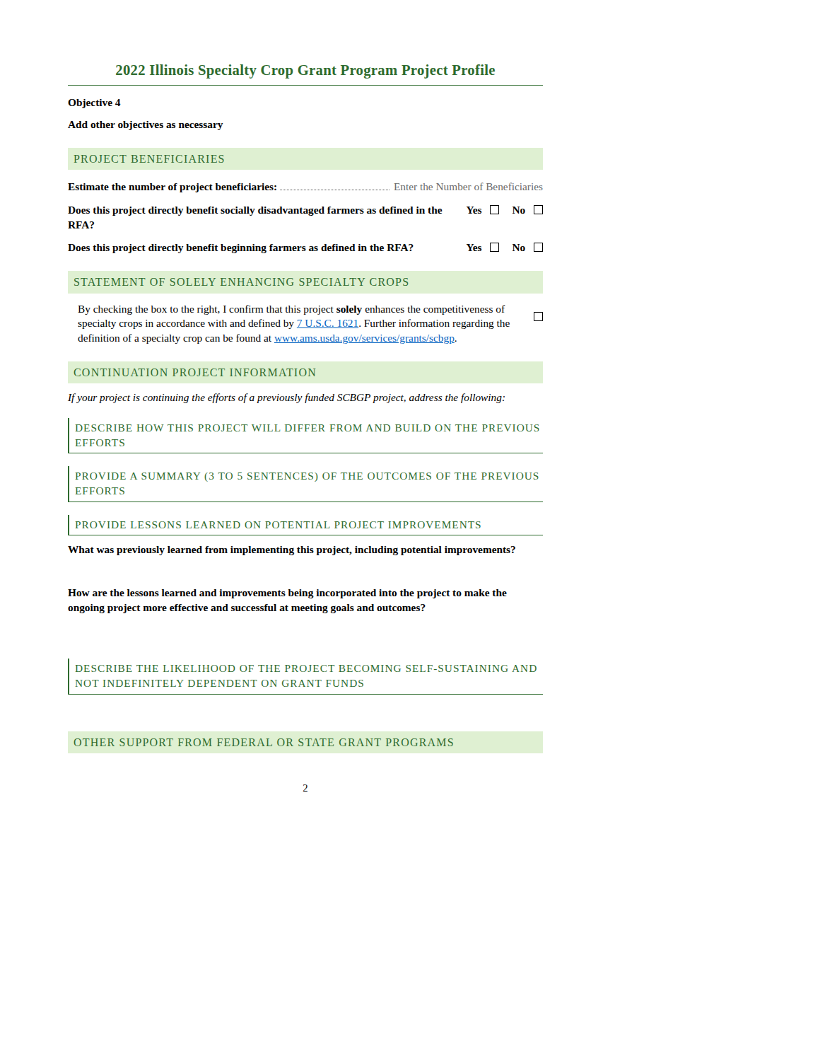2022 Illinois Specialty Crop Grant Program Project Profile
Objective 4
Add other objectives as necessary
Project Beneficiaries
Estimate the number of project beneficiaries: Enter the Number of Beneficiaries
Does this project directly benefit socially disadvantaged farmers as defined in the RFA? Yes No
Does this project directly benefit beginning farmers as defined in the RFA? Yes No
Statement of Solely Enhancing Specialty Crops
By checking the box to the right, I confirm that this project solely enhances the competitiveness of specialty crops in accordance with and defined by 7 U.S.C. 1621. Further information regarding the definition of a specialty crop can be found at www.ams.usda.gov/services/grants/scbgp.
Continuation Project Information
If your project is continuing the efforts of a previously funded SCBGP project, address the following:
Describe how this project will differ from and build on the previous efforts
Provide a summary (3 to 5 sentences) of the outcomes of the previous efforts
Provide lessons learned on potential project improvements
What was previously learned from implementing this project, including potential improvements?
How are the lessons learned and improvements being incorporated into the project to make the ongoing project more effective and successful at meeting goals and outcomes?
Describe the likelihood of the project becoming self-sustaining and not indefinitely dependent on grant funds
Other Support from Federal or State Grant Programs
2